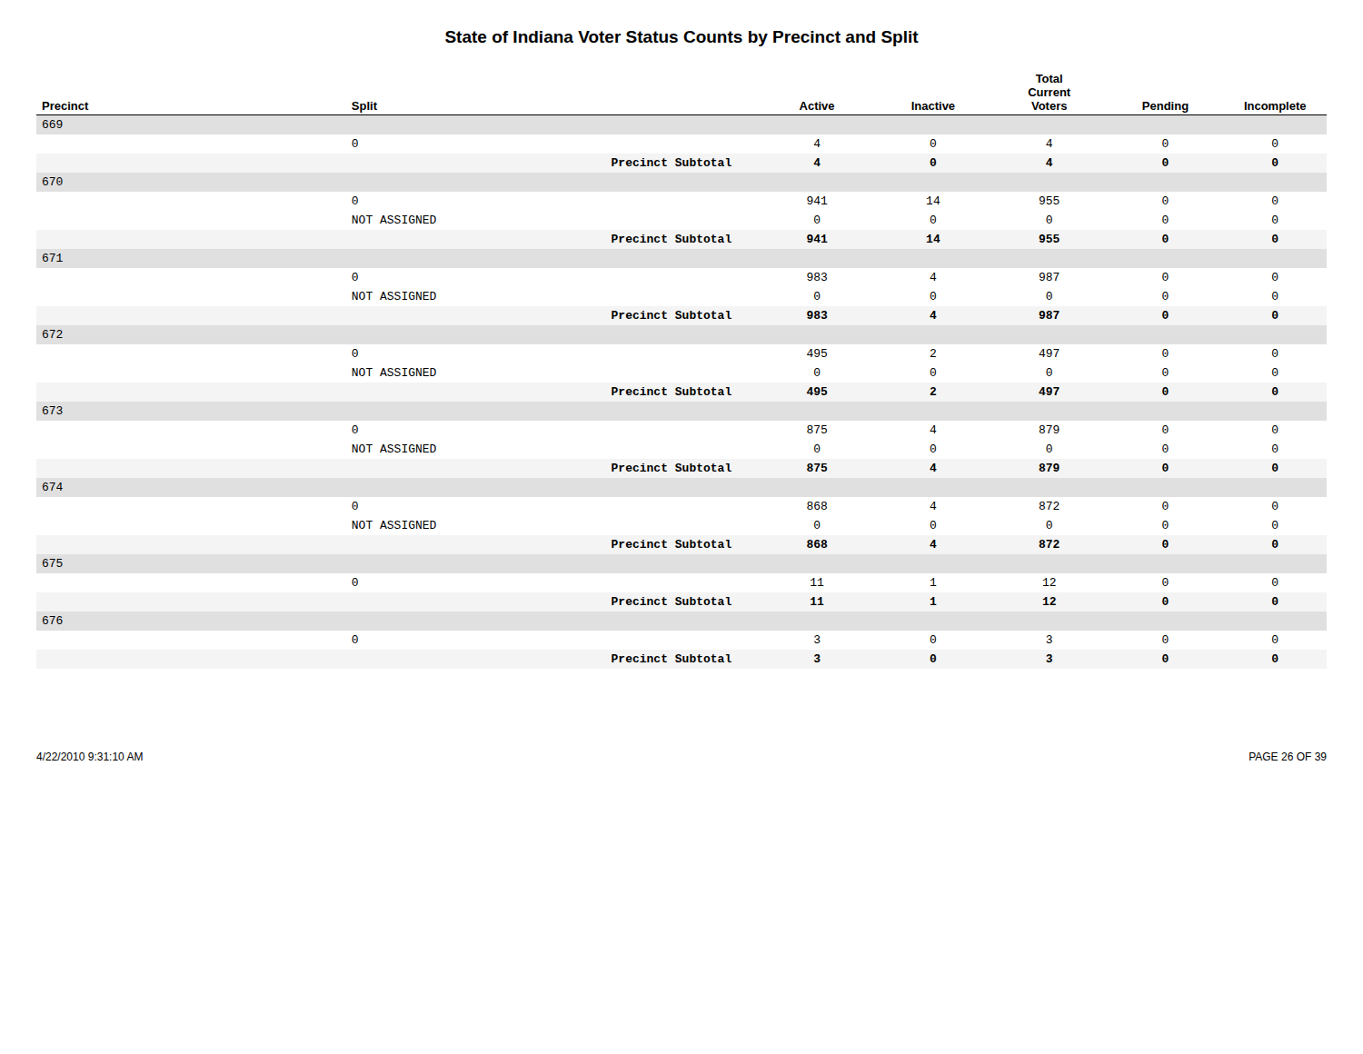State of Indiana Voter Status Counts by Precinct and Split
| Precinct | Split | | Active | Inactive | Total Current Voters | Pending | Incomplete |
| --- | --- | --- | --- | --- | --- | --- | --- |
| 669 | | | | | | | |
| | 0 | | 4 | 0 | 4 | 0 | 0 |
| | | Precinct Subtotal | 4 | 0 | 4 | 0 | 0 |
| 670 | | | | | | | |
| | 0 | | 941 | 14 | 955 | 0 | 0 |
| | NOT ASSIGNED | | 0 | 0 | 0 | 0 | 0 |
| | | Precinct Subtotal | 941 | 14 | 955 | 0 | 0 |
| 671 | | | | | | | |
| | 0 | | 983 | 4 | 987 | 0 | 0 |
| | NOT ASSIGNED | | 0 | 0 | 0 | 0 | 0 |
| | | Precinct Subtotal | 983 | 4 | 987 | 0 | 0 |
| 672 | | | | | | | |
| | 0 | | 495 | 2 | 497 | 0 | 0 |
| | NOT ASSIGNED | | 0 | 0 | 0 | 0 | 0 |
| | | Precinct Subtotal | 495 | 2 | 497 | 0 | 0 |
| 673 | | | | | | | |
| | 0 | | 875 | 4 | 879 | 0 | 0 |
| | NOT ASSIGNED | | 0 | 0 | 0 | 0 | 0 |
| | | Precinct Subtotal | 875 | 4 | 879 | 0 | 0 |
| 674 | | | | | | | |
| | 0 | | 868 | 4 | 872 | 0 | 0 |
| | NOT ASSIGNED | | 0 | 0 | 0 | 0 | 0 |
| | | Precinct Subtotal | 868 | 4 | 872 | 0 | 0 |
| 675 | | | | | | | |
| | 0 | | 11 | 1 | 12 | 0 | 0 |
| | | Precinct Subtotal | 11 | 1 | 12 | 0 | 0 |
| 676 | | | | | | | |
| | 0 | | 3 | 0 | 3 | 0 | 0 |
| | | Precinct Subtotal | 3 | 0 | 3 | 0 | 0 |
4/22/2010 9:31:10 AM
PAGE 26 OF 39